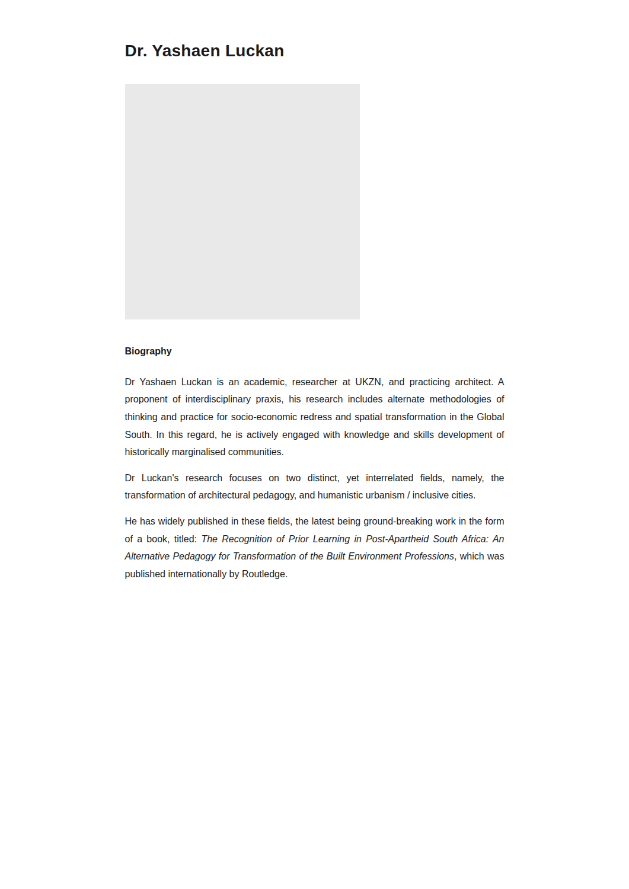Dr. Yashaen Luckan
Biography
Dr Yashaen Luckan is an academic, researcher at UKZN, and practicing architect. A proponent of interdisciplinary praxis, his research includes alternate methodologies of thinking and practice for socio-economic redress and spatial transformation in the Global South. In this regard, he is actively engaged with knowledge and skills development of historically marginalised communities.
Dr Luckan's research focuses on two distinct, yet interrelated fields, namely, the transformation of architectural pedagogy, and humanistic urbanism / inclusive cities.
He has widely published in these fields, the latest being ground-breaking work in the form of a book, titled: The Recognition of Prior Learning in Post-Apartheid South Africa: An Alternative Pedagogy for Transformation of the Built Environment Professions, which was published internationally by Routledge.